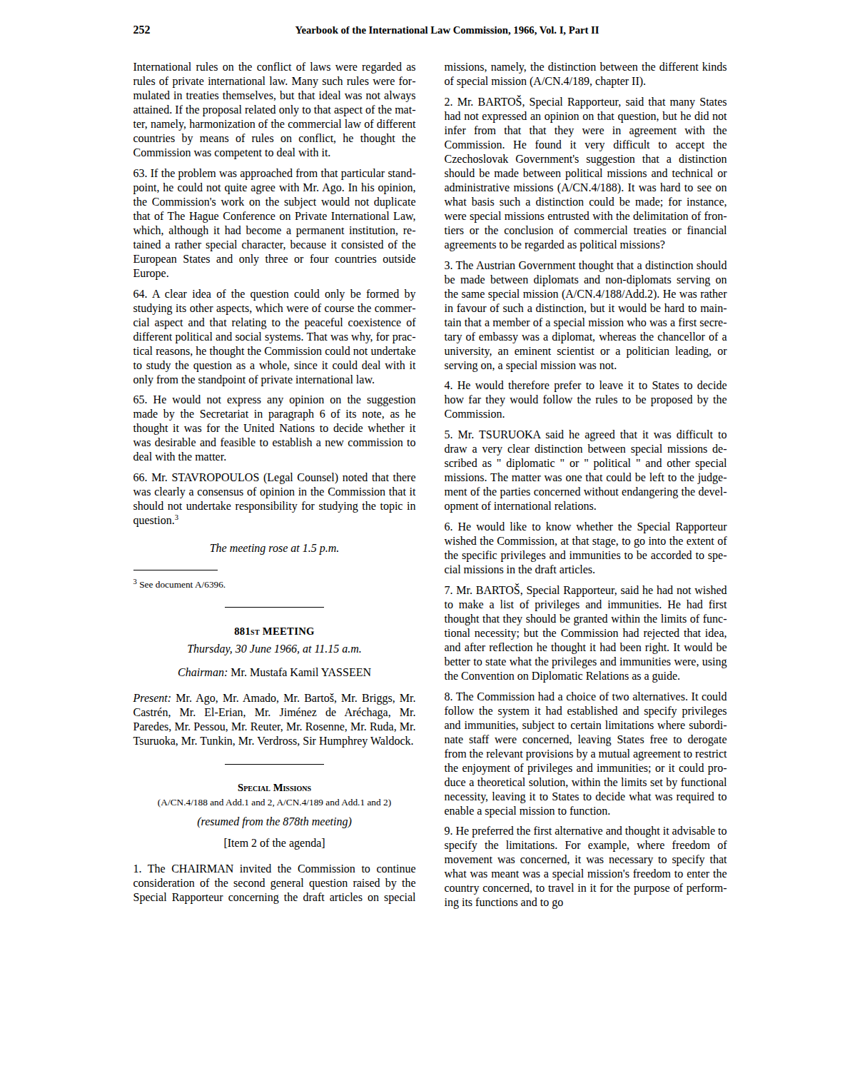252 Yearbook of the International Law Commission, 1966, Vol. I, Part II
International rules on the conflict of laws were regarded as rules of private international law. Many such rules were formulated in treaties themselves, but that ideal was not always attained. If the proposal related only to that aspect of the matter, namely, harmonization of the commercial law of different countries by means of rules on conflict, he thought the Commission was competent to deal with it.
63. If the problem was approached from that particular standpoint, he could not quite agree with Mr. Ago. In his opinion, the Commission's work on the subject would not duplicate that of The Hague Conference on Private International Law, which, although it had become a permanent institution, retained a rather special character, because it consisted of the European States and only three or four countries outside Europe.
64. A clear idea of the question could only be formed by studying its other aspects, which were of course the commercial aspect and that relating to the peaceful coexistence of different political and social systems. That was why, for practical reasons, he thought the Commission could not undertake to study the question as a whole, since it could deal with it only from the standpoint of private international law.
65. He would not express any opinion on the suggestion made by the Secretariat in paragraph 6 of its note, as he thought it was for the United Nations to decide whether it was desirable and feasible to establish a new commission to deal with the matter.
66. Mr. STAVROPOULOS (Legal Counsel) noted that there was clearly a consensus of opinion in the Commission that it should not undertake responsibility for studying the topic in question.3
The meeting rose at 1.5 p.m.
3 See document A/6396.
881st MEETING
Thursday, 30 June 1966, at 11.15 a.m.
Chairman: Mr. Mustafa Kamil YASSEEN
Present: Mr. Ago, Mr. Amado, Mr. Bartoš, Mr. Briggs, Mr. Castrén, Mr. El-Erian, Mr. Jiménez de Aréchaga, Mr. Paredes, Mr. Pessou, Mr. Reuter, Mr. Rosenne, Mr. Ruda, Mr. Tsuruoka, Mr. Tunkin, Mr. Verdross, Sir Humphrey Waldock.
Special Missions
(A/CN.4/188 and Add.1 and 2, A/CN.4/189 and Add.1 and 2)
(resumed from the 878th meeting)
[Item 2 of the agenda]
1. The CHAIRMAN invited the Commission to continue consideration of the second general question raised by the Special Rapporteur concerning the draft articles on special missions, namely, the distinction between the different kinds of special mission (A/CN.4/189, chapter II).
2. Mr. BARTOŠ, Special Rapporteur, said that many States had not expressed an opinion on that question, but he did not infer from that that they were in agreement with the Commission. He found it very difficult to accept the Czechoslovak Government's suggestion that a distinction should be made between political missions and technical or administrative missions (A/CN.4/188). It was hard to see on what basis such a distinction could be made; for instance, were special missions entrusted with the delimitation of frontiers or the conclusion of commercial treaties or financial agreements to be regarded as political missions?
3. The Austrian Government thought that a distinction should be made between diplomats and non-diplomats serving on the same special mission (A/CN.4/188/Add.2). He was rather in favour of such a distinction, but it would be hard to maintain that a member of a special mission who was a first secretary of embassy was a diplomat, whereas the chancellor of a university, an eminent scientist or a politician leading, or serving on, a special mission was not.
4. He would therefore prefer to leave it to States to decide how far they would follow the rules to be proposed by the Commission.
5. Mr. TSURUOKA said he agreed that it was difficult to draw a very clear distinction between special missions described as " diplomatic " or " political " and other special missions. The matter was one that could be left to the judgement of the parties concerned without endangering the development of international relations.
6. He would like to know whether the Special Rapporteur wished the Commission, at that stage, to go into the extent of the specific privileges and immunities to be accorded to special missions in the draft articles.
7. Mr. BARTOŠ, Special Rapporteur, said he had not wished to make a list of privileges and immunities. He had first thought that they should be granted within the limits of functional necessity; but the Commission had rejected that idea, and after reflection he thought it had been right. It would be better to state what the privileges and immunities were, using the Convention on Diplomatic Relations as a guide.
8. The Commission had a choice of two alternatives. It could follow the system it had established and specify privileges and immunities, subject to certain limitations where subordinate staff were concerned, leaving States free to derogate from the relevant provisions by a mutual agreement to restrict the enjoyment of privileges and immunities; or it could produce a theoretical solution, within the limits set by functional necessity, leaving it to States to decide what was required to enable a special mission to function.
9. He preferred the first alternative and thought it advisable to specify the limitations. For example, where freedom of movement was concerned, it was necessary to specify that what was meant was a special mission's freedom to enter the country concerned, to travel in it for the purpose of performing its functions and to go